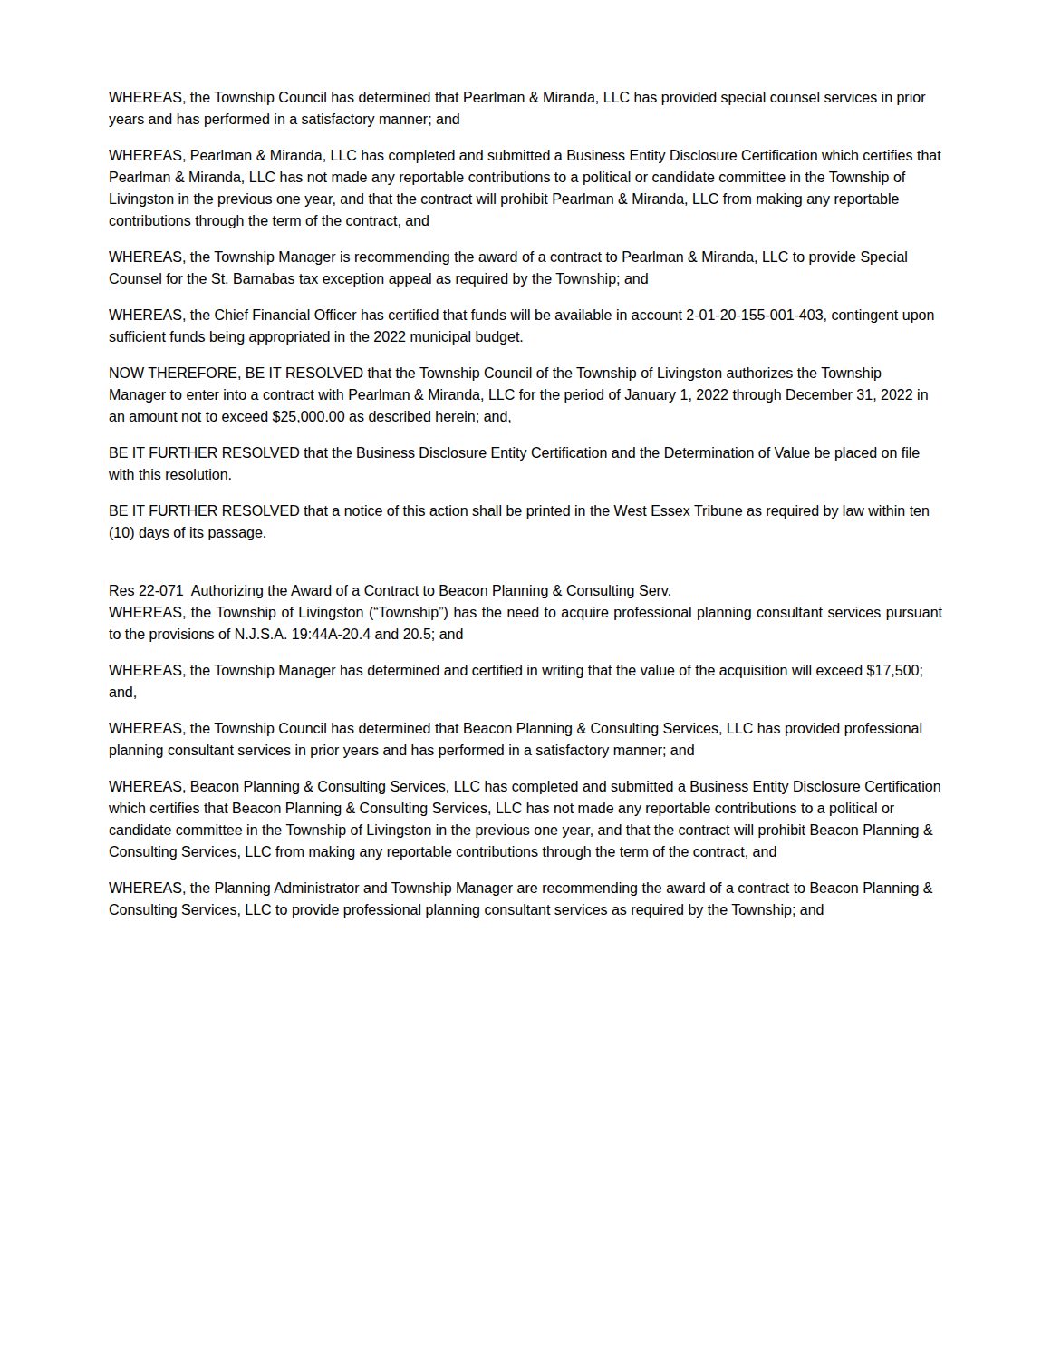WHEREAS, the Township Council has determined that Pearlman & Miranda, LLC has provided special counsel services in prior years and has performed in a satisfactory manner; and
WHEREAS, Pearlman & Miranda, LLC has completed and submitted a Business Entity Disclosure Certification which certifies that Pearlman & Miranda, LLC has not made any reportable contributions to a political or candidate committee in the Township of Livingston in the previous one year, and that the contract will prohibit Pearlman & Miranda, LLC from making any reportable contributions through the term of the contract, and
WHEREAS, the Township Manager is recommending the award of a contract to Pearlman & Miranda, LLC to provide Special Counsel for the St. Barnabas tax exception appeal as required by the Township; and
WHEREAS, the Chief Financial Officer has certified that funds will be available in account 2-01-20-155-001-403, contingent upon sufficient funds being appropriated in the 2022 municipal budget.
NOW THEREFORE, BE IT RESOLVED that the Township Council of the Township of Livingston authorizes the Township Manager to enter into a contract with Pearlman & Miranda, LLC for the period of January 1, 2022 through December 31, 2022 in an amount not to exceed $25,000.00 as described herein; and,
BE IT FURTHER RESOLVED that the Business Disclosure Entity Certification and the Determination of Value be placed on file with this resolution.
BE IT FURTHER RESOLVED that a notice of this action shall be printed in the West Essex Tribune as required by law within ten (10) days of its passage.
Res 22-071 Authorizing the Award of a Contract to Beacon Planning & Consulting Serv.
WHEREAS, the Township of Livingston (“Township”) has the need to acquire professional planning consultant services pursuant to the provisions of N.J.S.A. 19:44A-20.4 and 20.5; and
WHEREAS, the Township Manager has determined and certified in writing that the value of the acquisition will exceed $17,500; and,
WHEREAS, the Township Council has determined that Beacon Planning & Consulting Services, LLC has provided professional planning consultant services in prior years and has performed in a satisfactory manner; and
WHEREAS, Beacon Planning & Consulting Services, LLC has completed and submitted a Business Entity Disclosure Certification which certifies that Beacon Planning & Consulting Services, LLC has not made any reportable contributions to a political or candidate committee in the Township of Livingston in the previous one year, and that the contract will prohibit Beacon Planning & Consulting Services, LLC from making any reportable contributions through the term of the contract, and
WHEREAS, the Planning Administrator and Township Manager are recommending the award of a contract to Beacon Planning & Consulting Services, LLC to provide professional planning consultant services as required by the Township; and